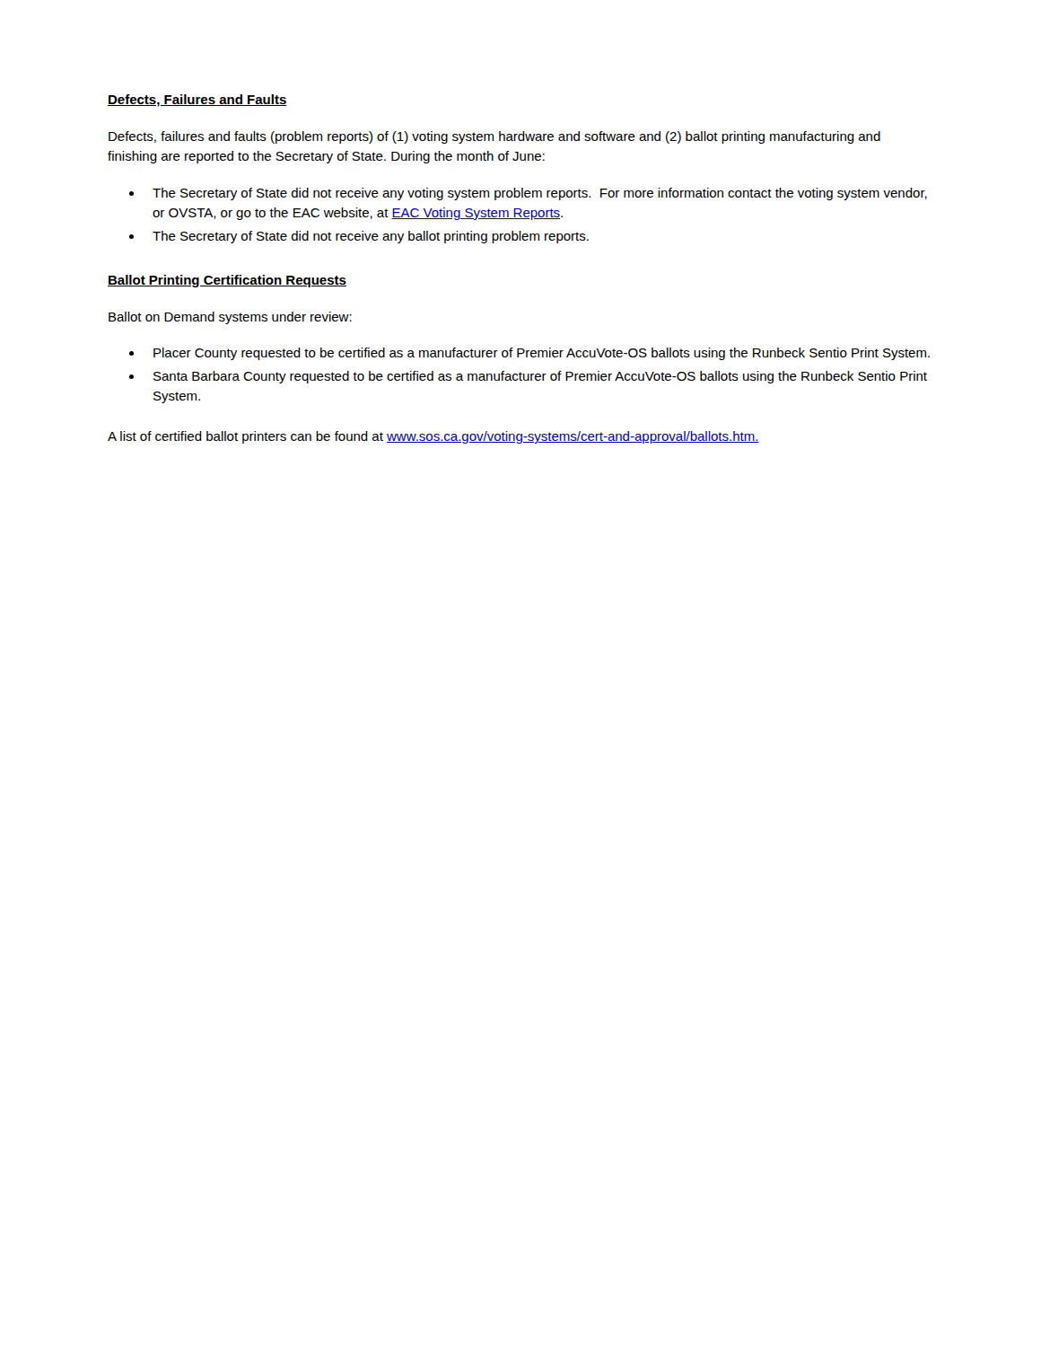Defects, Failures and Faults
Defects, failures and faults (problem reports) of (1) voting system hardware and software and (2) ballot printing manufacturing and finishing are reported to the Secretary of State. During the month of June:
The Secretary of State did not receive any voting system problem reports. For more information contact the voting system vendor, or OVSTA, or go to the EAC website, at EAC Voting System Reports.
The Secretary of State did not receive any ballot printing problem reports.
Ballot Printing Certification Requests
Ballot on Demand systems under review:
Placer County requested to be certified as a manufacturer of Premier AccuVote-OS ballots using the Runbeck Sentio Print System.
Santa Barbara County requested to be certified as a manufacturer of Premier AccuVote-OS ballots using the Runbeck Sentio Print System.
A list of certified ballot printers can be found at www.sos.ca.gov/voting-systems/cert-and-approval/ballots.htm.